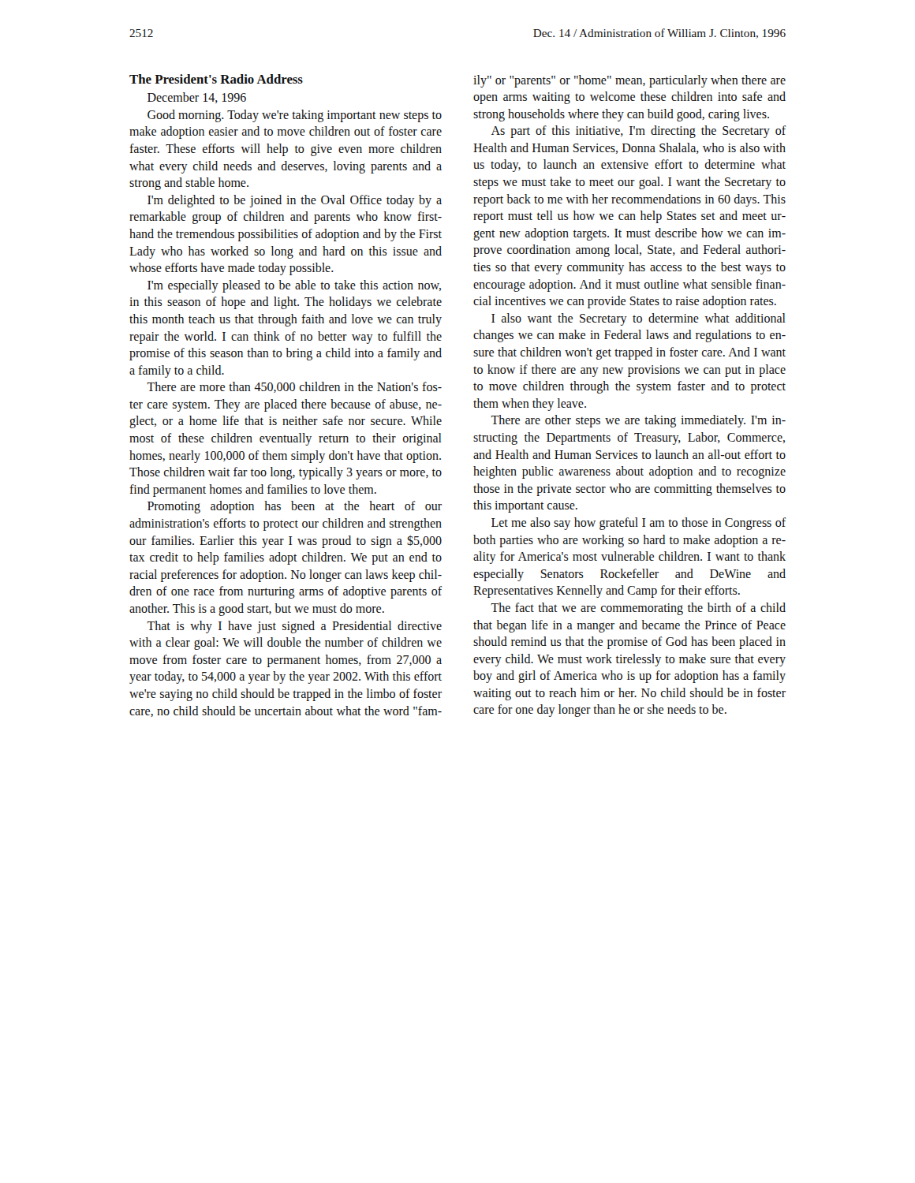2512 Dec. 14 / Administration of William J. Clinton, 1996
The President's Radio Address
December 14, 1996
Good morning. Today we're taking important new steps to make adoption easier and to move children out of foster care faster. These efforts will help to give even more children what every child needs and deserves, loving parents and a strong and stable home.
I'm delighted to be joined in the Oval Office today by a remarkable group of children and parents who know firsthand the tremendous possibilities of adoption and by the First Lady who has worked so long and hard on this issue and whose efforts have made today possible.
I'm especially pleased to be able to take this action now, in this season of hope and light. The holidays we celebrate this month teach us that through faith and love we can truly repair the world. I can think of no better way to fulfill the promise of this season than to bring a child into a family and a family to a child.
There are more than 450,000 children in the Nation's foster care system. They are placed there because of abuse, neglect, or a home life that is neither safe nor secure. While most of these children eventually return to their original homes, nearly 100,000 of them simply don't have that option. Those children wait far too long, typically 3 years or more, to find permanent homes and families to love them.
Promoting adoption has been at the heart of our administration's efforts to protect our children and strengthen our families. Earlier this year I was proud to sign a $5,000 tax credit to help families adopt children. We put an end to racial preferences for adoption. No longer can laws keep children of one race from nurturing arms of adoptive parents of another. This is a good start, but we must do more.
That is why I have just signed a Presidential directive with a clear goal: We will double the number of children we move from foster care to permanent homes, from 27,000 a year today, to 54,000 a year by the year 2002. With this effort we're saying no child should be trapped in the limbo of foster care, no child should be uncertain about what the word "family" or "parents" or "home" mean, particularly when there are open arms waiting to welcome these children into safe and strong households where they can build good, caring lives.
As part of this initiative, I'm directing the Secretary of Health and Human Services, Donna Shalala, who is also with us today, to launch an extensive effort to determine what steps we must take to meet our goal. I want the Secretary to report back to me with her recommendations in 60 days. This report must tell us how we can help States set and meet urgent new adoption targets. It must describe how we can improve coordination among local, State, and Federal authorities so that every community has access to the best ways to encourage adoption. And it must outline what sensible financial incentives we can provide States to raise adoption rates.
I also want the Secretary to determine what additional changes we can make in Federal laws and regulations to ensure that children won't get trapped in foster care. And I want to know if there are any new provisions we can put in place to move children through the system faster and to protect them when they leave.
There are other steps we are taking immediately. I'm instructing the Departments of Treasury, Labor, Commerce, and Health and Human Services to launch an all-out effort to heighten public awareness about adoption and to recognize those in the private sector who are committing themselves to this important cause.
Let me also say how grateful I am to those in Congress of both parties who are working so hard to make adoption a reality for America's most vulnerable children. I want to thank especially Senators Rockefeller and DeWine and Representatives Kennelly and Camp for their efforts.
The fact that we are commemorating the birth of a child that began life in a manger and became the Prince of Peace should remind us that the promise of God has been placed in every child. We must work tirelessly to make sure that every boy and girl of America who is up for adoption has a family waiting out to reach him or her. No child should be in foster care for one day longer than he or she needs to be.